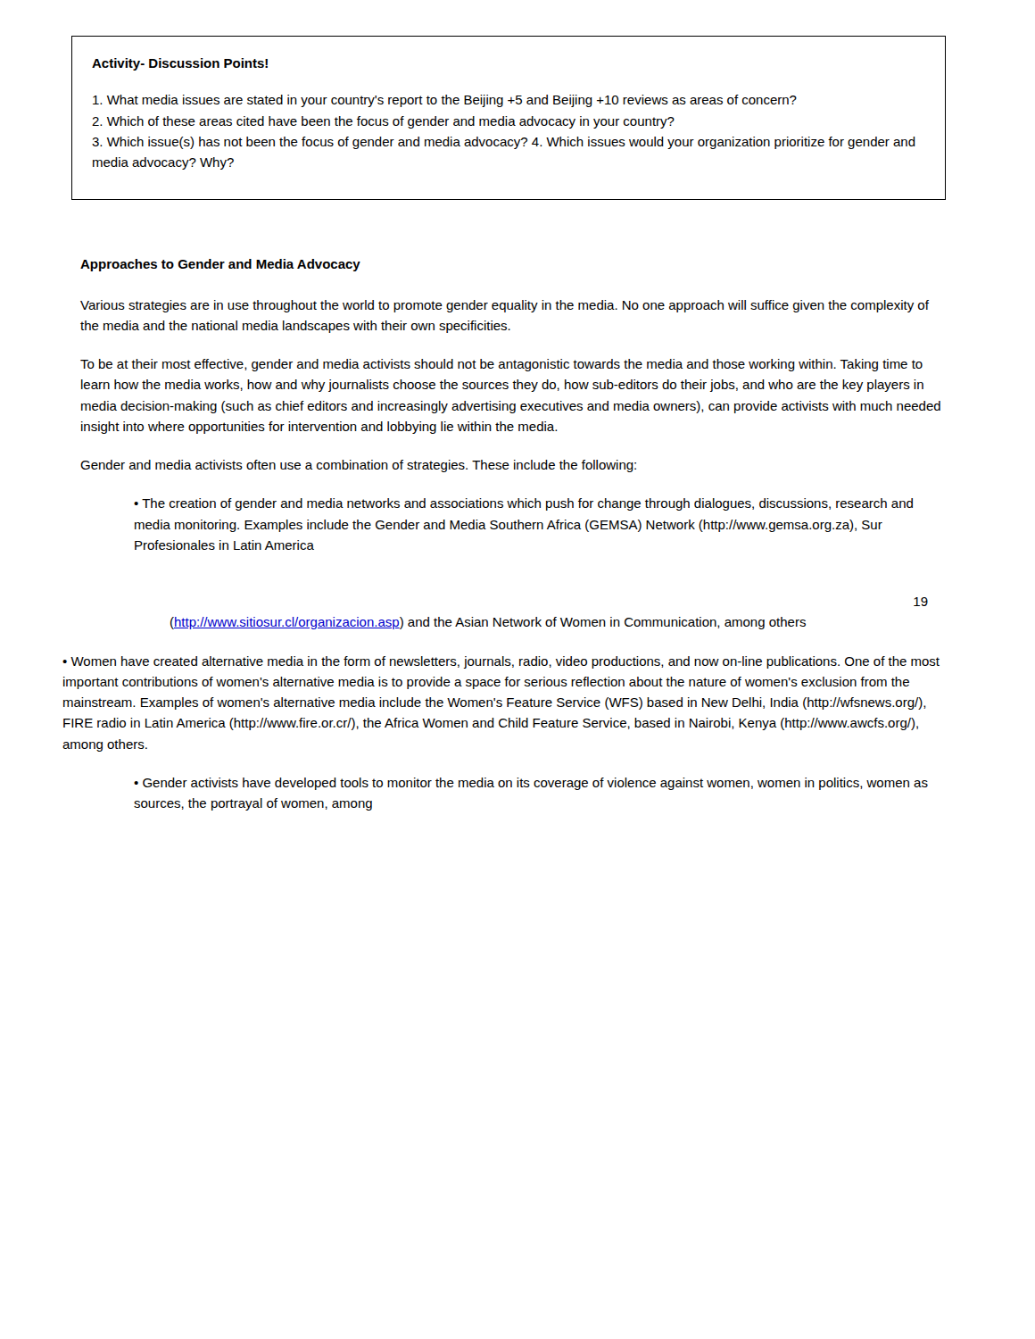Activity- Discussion Points!
1. What media issues are stated in your country's report to the Beijing +5 and Beijing +10 reviews as areas of concern?
2. Which of these areas cited have been the focus of gender and media advocacy in your country?
3. Which issue(s) has not been the focus of gender and media advocacy? 4. Which issues would your organization prioritize for gender and media advocacy? Why?
Approaches to Gender and Media Advocacy
Various strategies are in use throughout the world to promote gender equality in the media. No one approach will suffice given the complexity of the media and the national media landscapes with their own specificities.
To be at their most effective, gender and media activists should not be antagonistic towards the media and those working within. Taking time to learn how the media works, how and why journalists choose the sources they do, how sub-editors do their jobs, and who are the key players in media decision-making (such as chief editors and increasingly advertising executives and media owners), can provide activists with much needed insight into where opportunities for intervention and lobbying lie within the media.
Gender and media activists often use a combination of strategies. These include the following:
• The creation of gender and media networks and associations which push for change through dialogues, discussions, research and media monitoring. Examples include the Gender and Media Southern Africa (GEMSA) Network (http://www.gemsa.org.za), Sur Profesionales in Latin America
19
(http://www.sitiosur.cl/organizacion.asp) and the Asian Network of Women in Communication, among others
• Women have created alternative media in the form of newsletters, journals, radio, video productions, and now on-line publications. One of the most important contributions of women's alternative media is to provide a space for serious reflection about the nature of women's exclusion from the mainstream. Examples of women's alternative media include the Women's Feature Service (WFS) based in New Delhi, India (http://wfsnews.org/), FIRE radio in Latin America (http://www.fire.or.cr/), the Africa Women and Child Feature Service, based in Nairobi, Kenya (http://www.awcfs.org/), among others.
• Gender activists have developed tools to monitor the media on its coverage of violence against women, women in politics, women as sources, the portrayal of women, among